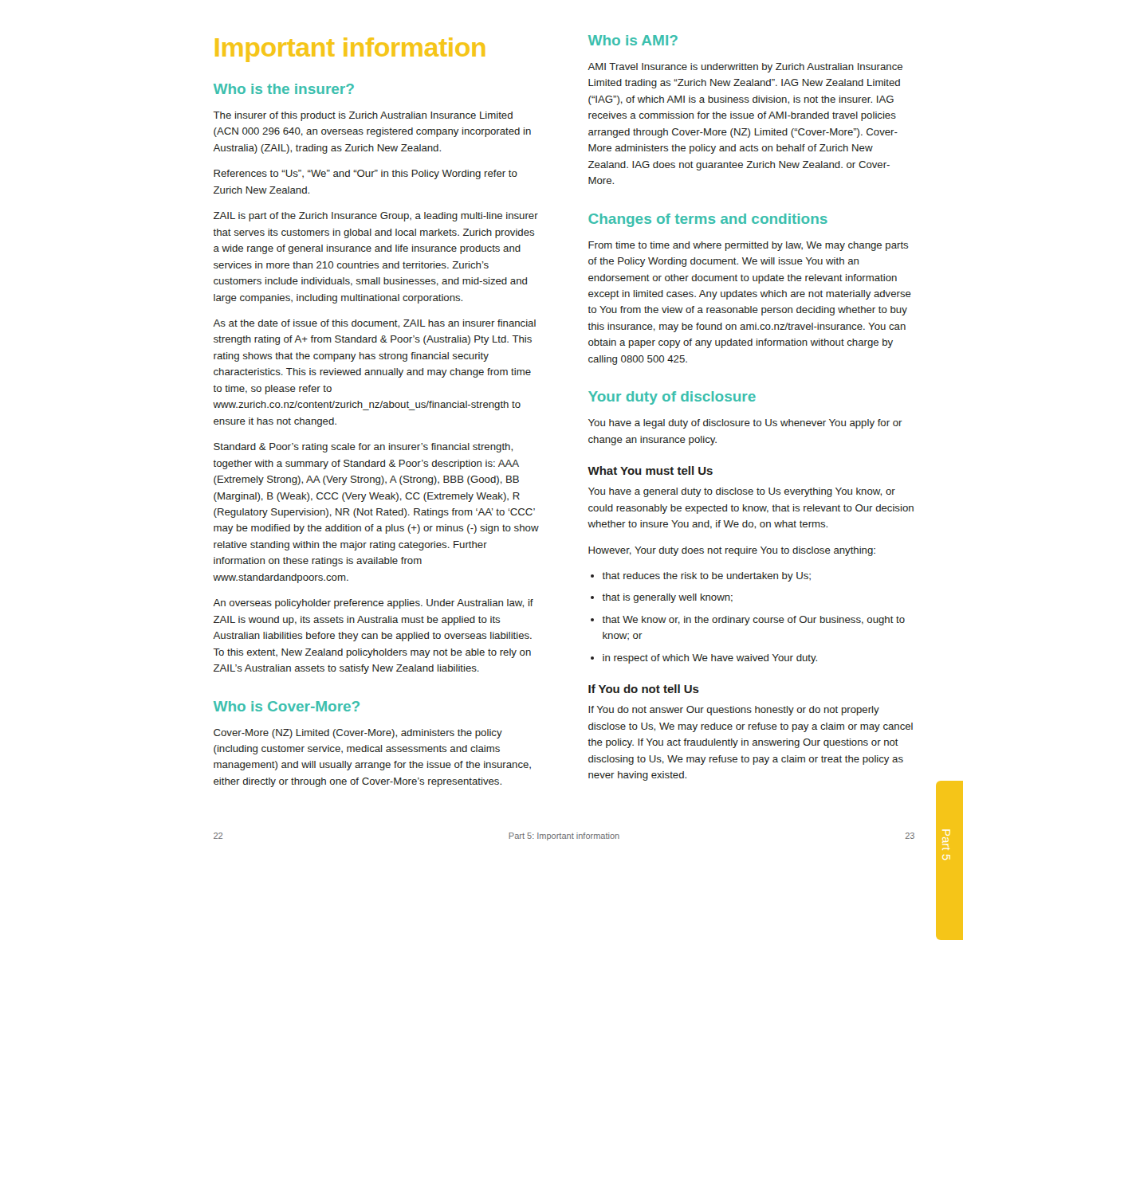Part 5
Important information
Who is the insurer?
The insurer of this product is Zurich Australian Insurance Limited (ACN 000 296 640, an overseas registered company incorporated in Australia) (ZAIL), trading as Zurich New Zealand.
References to “Us”, “We” and “Our” in this Policy Wording refer to Zurich New Zealand.
ZAIL is part of the Zurich Insurance Group, a leading multi-line insurer that serves its customers in global and local markets. Zurich provides a wide range of general insurance and life insurance products and services in more than 210 countries and territories. Zurich’s customers include individuals, small businesses, and mid-sized and large companies, including multinational corporations.
As at the date of issue of this document, ZAIL has an insurer financial strength rating of A+ from Standard & Poor’s (Australia) Pty Ltd. This rating shows that the company has strong financial security characteristics. This is reviewed annually and may change from time to time, so please refer to www.zurich.co.nz/content/zurich_nz/about_us/financial-strength to ensure it has not changed.
Standard & Poor’s rating scale for an insurer’s financial strength, together with a summary of Standard & Poor’s description is: AAA (Extremely Strong), AA (Very Strong), A (Strong), BBB (Good), BB (Marginal), B (Weak), CCC (Very Weak), CC (Extremely Weak), R (Regulatory Supervision), NR (Not Rated). Ratings from ‘AA’ to ‘CCC’ may be modified by the addition of a plus (+) or minus (-) sign to show relative standing within the major rating categories. Further information on these ratings is available from www.standardandpoors.com.
An overseas policyholder preference applies. Under Australian law, if ZAIL is wound up, its assets in Australia must be applied to its Australian liabilities before they can be applied to overseas liabilities. To this extent, New Zealand policyholders may not be able to rely on ZAIL’s Australian assets to satisfy New Zealand liabilities.
Who is Cover-More?
Cover-More (NZ) Limited (Cover-More), administers the policy (including customer service, medical assessments and claims management) and will usually arrange for the issue of the insurance, either directly or through one of Cover-More’s representatives.
Who is AMI?
AMI Travel Insurance is underwritten by Zurich Australian Insurance Limited trading as “Zurich New Zealand”. IAG New Zealand Limited (“IAG”), of which AMI is a business division, is not the insurer. IAG receives a commission for the issue of AMI-branded travel policies arranged through Cover-More (NZ) Limited (“Cover-More”). Cover-More administers the policy and acts on behalf of Zurich New Zealand. IAG does not guarantee Zurich New Zealand. or Cover-More.
Changes of terms and conditions
From time to time and where permitted by law, We may change parts of the Policy Wording document. We will issue You with an endorsement or other document to update the relevant information except in limited cases. Any updates which are not materially adverse to You from the view of a reasonable person deciding whether to buy this insurance, may be found on ami.co.nz/travel-insurance. You can obtain a paper copy of any updated information without charge by calling 0800 500 425.
Your duty of disclosure
You have a legal duty of disclosure to Us whenever You apply for or change an insurance policy.
What You must tell Us
You have a general duty to disclose to Us everything You know, or could reasonably be expected to know, that is relevant to Our decision whether to insure You and, if We do, on what terms.
However, Your duty does not require You to disclose anything:
that reduces the risk to be undertaken by Us;
that is generally well known;
that We know or, in the ordinary course of Our business, ought to know; or
in respect of which We have waived Your duty.
If You do not tell Us
If You do not answer Our questions honestly or do not properly disclose to Us, We may reduce or refuse to pay a claim or may cancel the policy. If You act fraudulently in answering Our questions or not disclosing to Us, We may refuse to pay a claim or treat the policy as never having existed.
22
Part 5: Important information
23